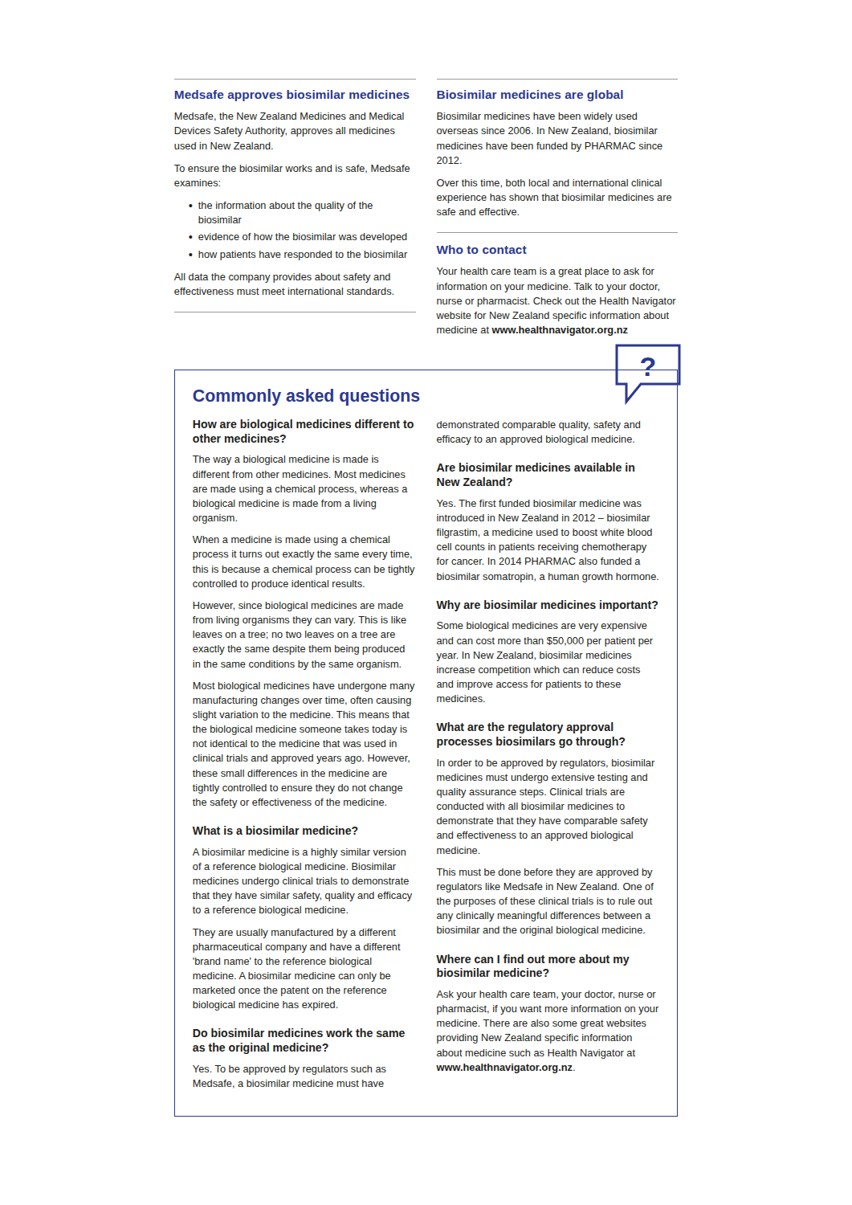Medsafe approves biosimilar medicines
Medsafe, the New Zealand Medicines and Medical Devices Safety Authority, approves all medicines used in New Zealand.
To ensure the biosimilar works and is safe, Medsafe examines:
the information about the quality of the biosimilar
evidence of how the biosimilar was developed
how patients have responded to the biosimilar
All data the company provides about safety and effectiveness must meet international standards.
Biosimilar medicines are global
Biosimilar medicines have been widely used overseas since 2006. In New Zealand, biosimilar medicines have been funded by PHARMAC since 2012.
Over this time, both local and international clinical experience has shown that biosimilar medicines are safe and effective.
Who to contact
Your health care team is a great place to ask for information on your medicine. Talk to your doctor, nurse or pharmacist. Check out the Health Navigator website for New Zealand specific information about medicine at www.healthnavigator.org.nz
?
Commonly asked questions
How are biological medicines different to other medicines?
The way a biological medicine is made is different from other medicines. Most medicines are made using a chemical process, whereas a biological medicine is made from a living organism.
When a medicine is made using a chemical process it turns out exactly the same every time, this is because a chemical process can be tightly controlled to produce identical results.
However, since biological medicines are made from living organisms they can vary. This is like leaves on a tree; no two leaves on a tree are exactly the same despite them being produced in the same conditions by the same organism.
Most biological medicines have undergone many manufacturing changes over time, often causing slight variation to the medicine. This means that the biological medicine someone takes today is not identical to the medicine that was used in clinical trials and approved years ago. However, these small differences in the medicine are tightly controlled to ensure they do not change the safety or effectiveness of the medicine.
What is a biosimilar medicine?
A biosimilar medicine is a highly similar version of a reference biological medicine. Biosimilar medicines undergo clinical trials to demonstrate that they have similar safety, quality and efficacy to a reference biological medicine.
They are usually manufactured by a different pharmaceutical company and have a different 'brand name' to the reference biological medicine. A biosimilar medicine can only be marketed once the patent on the reference biological medicine has expired.
Do biosimilar medicines work the same as the original medicine?
Yes. To be approved by regulators such as Medsafe, a biosimilar medicine must have
demonstrated comparable quality, safety and efficacy to an approved biological medicine.
Are biosimilar medicines available in New Zealand?
Yes. The first funded biosimilar medicine was introduced in New Zealand in 2012 – biosimilar filgrastim, a medicine used to boost white blood cell counts in patients receiving chemotherapy for cancer. In 2014 PHARMAC also funded a biosimilar somatropin, a human growth hormone.
Why are biosimilar medicines important?
Some biological medicines are very expensive and can cost more than $50,000 per patient per year. In New Zealand, biosimilar medicines increase competition which can reduce costs and improve access for patients to these medicines.
What are the regulatory approval processes biosimilars go through?
In order to be approved by regulators, biosimilar medicines must undergo extensive testing and quality assurance steps. Clinical trials are conducted with all biosimilar medicines to demonstrate that they have comparable safety and effectiveness to an approved biological medicine.
This must be done before they are approved by regulators like Medsafe in New Zealand. One of the purposes of these clinical trials is to rule out any clinically meaningful differences between a biosimilar and the original biological medicine.
Where can I find out more about my biosimilar medicine?
Ask your health care team, your doctor, nurse or pharmacist, if you want more information on your medicine. There are also some great websites providing New Zealand specific information about medicine such as Health Navigator at www.healthnavigator.org.nz.